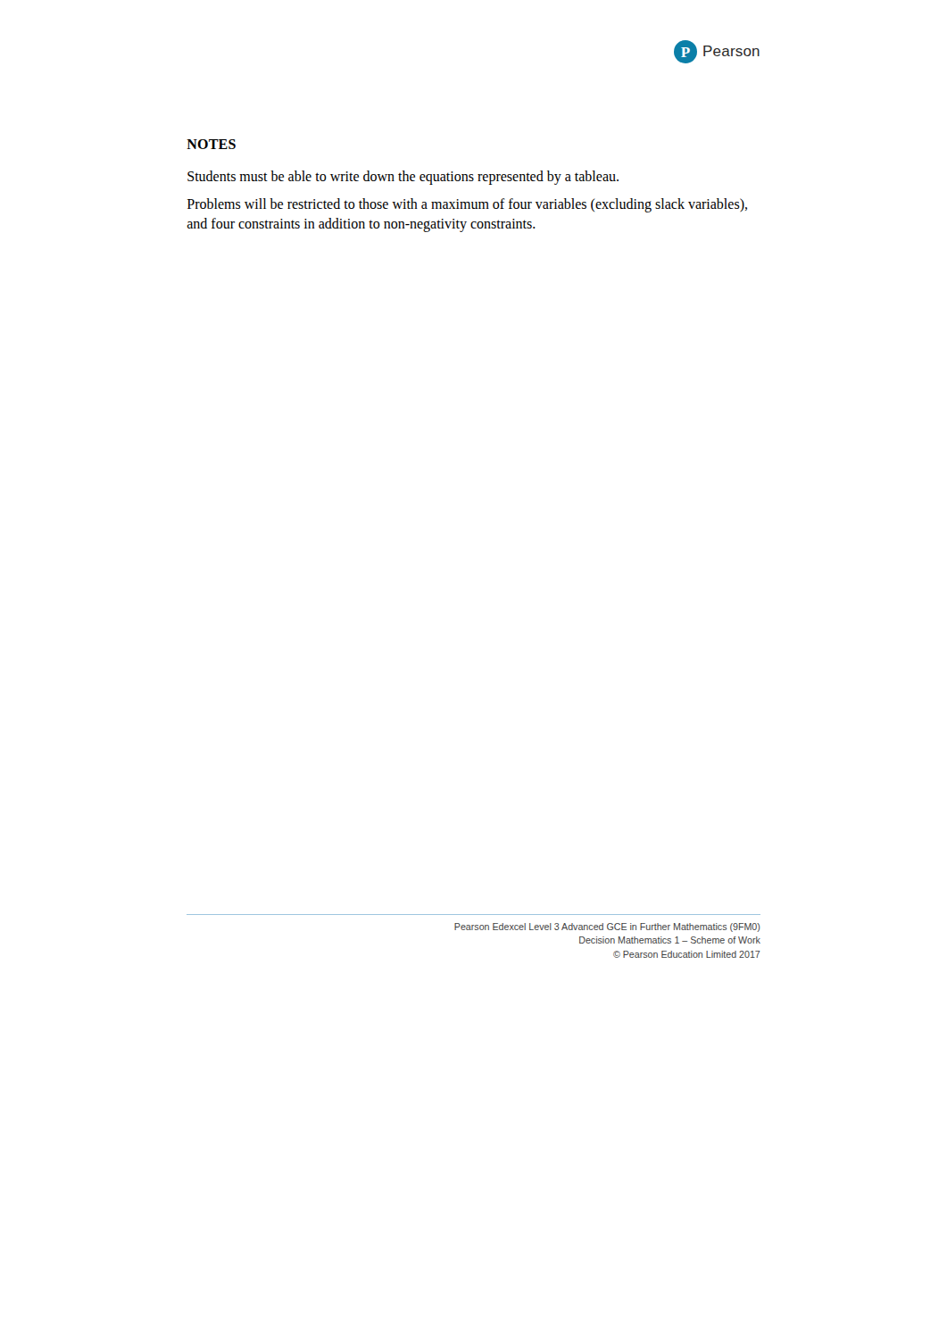P
Pearson
NOTES
Students must be able to write down the equations represented by a tableau.
Problems will be restricted to those with a maximum of four variables (excluding slack variables), and four constraints in addition to non-negativity constraints.
Pearson Edexcel Level 3 Advanced GCE in Further Mathematics (9FM0)
Decision Mathematics 1 – Scheme of Work
© Pearson Education Limited 2017